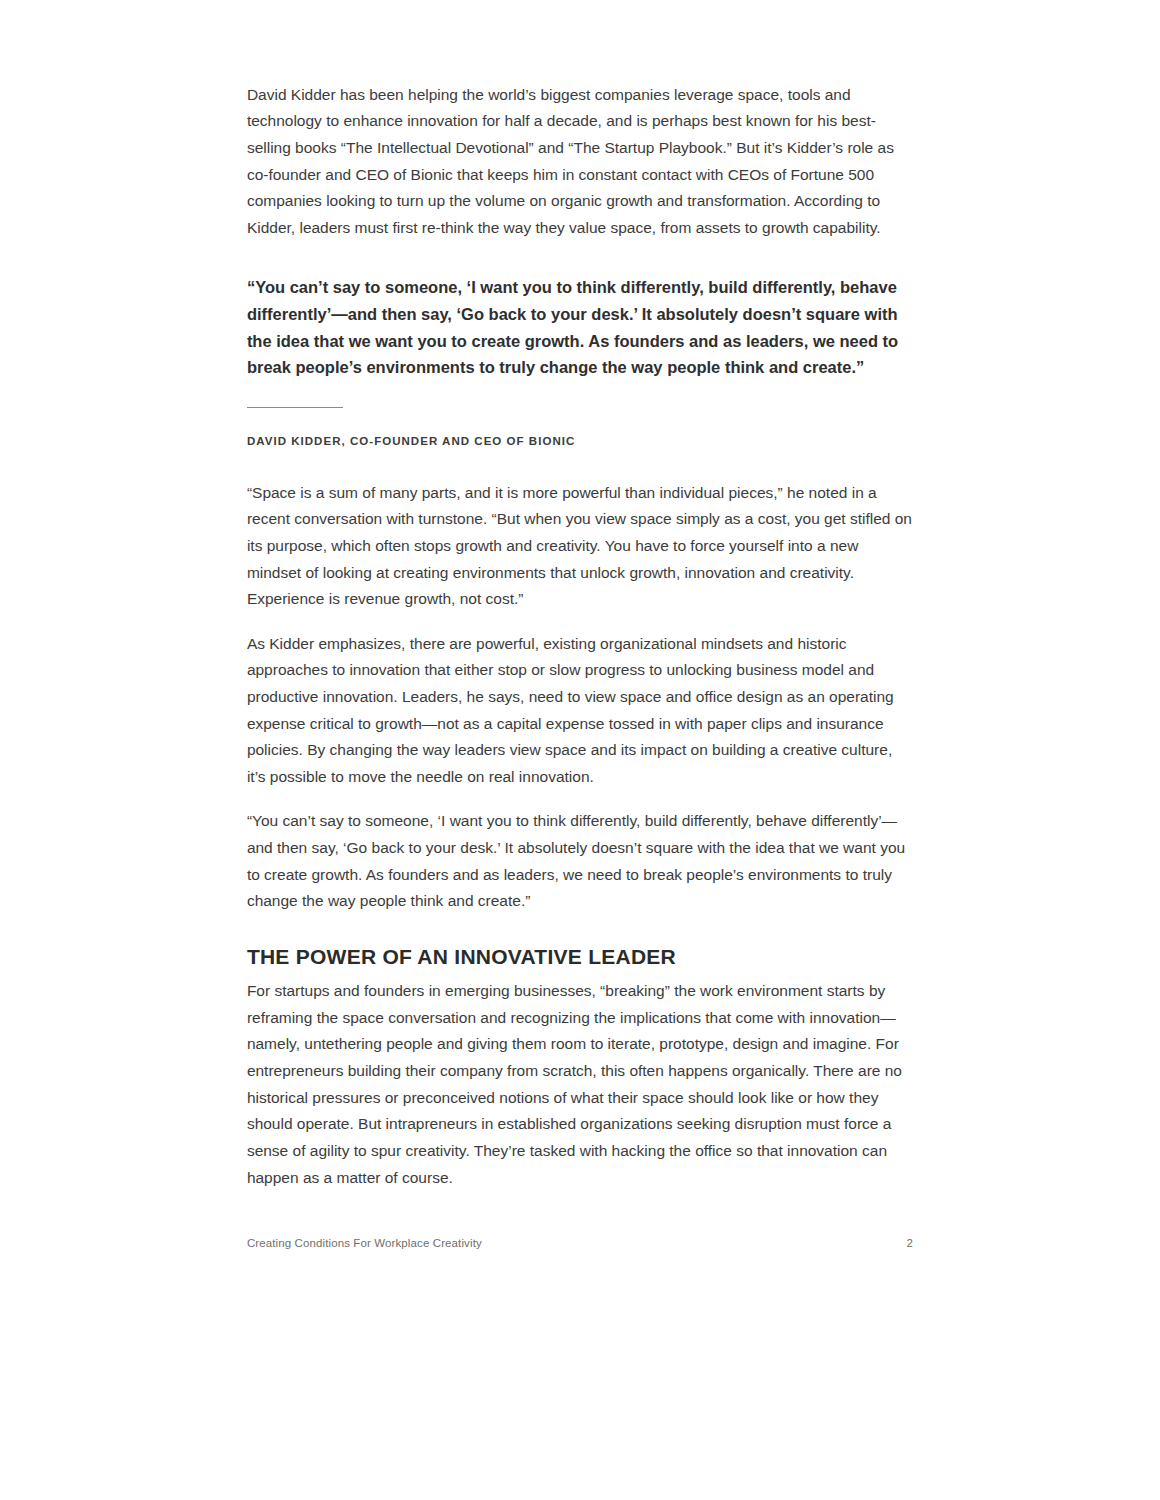David Kidder has been helping the world’s biggest companies leverage space, tools and technology to enhance innovation for half a decade, and is perhaps best known for his best-selling books “The Intellectual Devotional” and “The Startup Playbook.” But it’s Kidder’s role as co-founder and CEO of Bionic that keeps him in constant contact with CEOs of Fortune 500 companies looking to turn up the volume on organic growth and transformation. According to Kidder, leaders must first re-think the way they value space, from assets to growth capability.
“You can’t say to someone, ‘I want you to think differently, build differently, behave differently’—and then say, ‘Go back to your desk.’ It absolutely doesn’t square with the idea that we want you to create growth. As founders and as leaders, we need to break people’s environments to truly change the way people think and create.”
David Kidder, Co-founder and CEO of Bionic
“Space is a sum of many parts, and it is more powerful than individual pieces,” he noted in a recent conversation with turnstone. “But when you view space simply as a cost, you get stifled on its purpose, which often stops growth and creativity. You have to force yourself into a new mindset of looking at creating environments that unlock growth, innovation and creativity. Experience is revenue growth, not cost.”
As Kidder emphasizes, there are powerful, existing organizational mindsets and historic approaches to innovation that either stop or slow progress to unlocking business model and productive innovation. Leaders, he says, need to view space and office design as an operating expense critical to growth—not as a capital expense tossed in with paper clips and insurance policies. By changing the way leaders view space and its impact on building a creative culture, it’s possible to move the needle on real innovation.
“You can’t say to someone, ‘I want you to think differently, build differently, behave differently’— and then say, ‘Go back to your desk.’ It absolutely doesn’t square with the idea that we want you to create growth. As founders and as leaders, we need to break people’s environments to truly change the way people think and create.”
THE POWER OF AN INNOVATIVE LEADER
For startups and founders in emerging businesses, “breaking” the work environment starts by reframing the space conversation and recognizing the implications that come with innovation—namely, untethering people and giving them room to iterate, prototype, design and imagine. For entrepreneurs building their company from scratch, this often happens organically. There are no historical pressures or preconceived notions of what their space should look like or how they should operate. But intrapreneurs in established organizations seeking disruption must force a sense of agility to spur creativity. They’re tasked with hacking the office so that innovation can happen as a matter of course.
Creating Conditions For Workplace Creativity 2